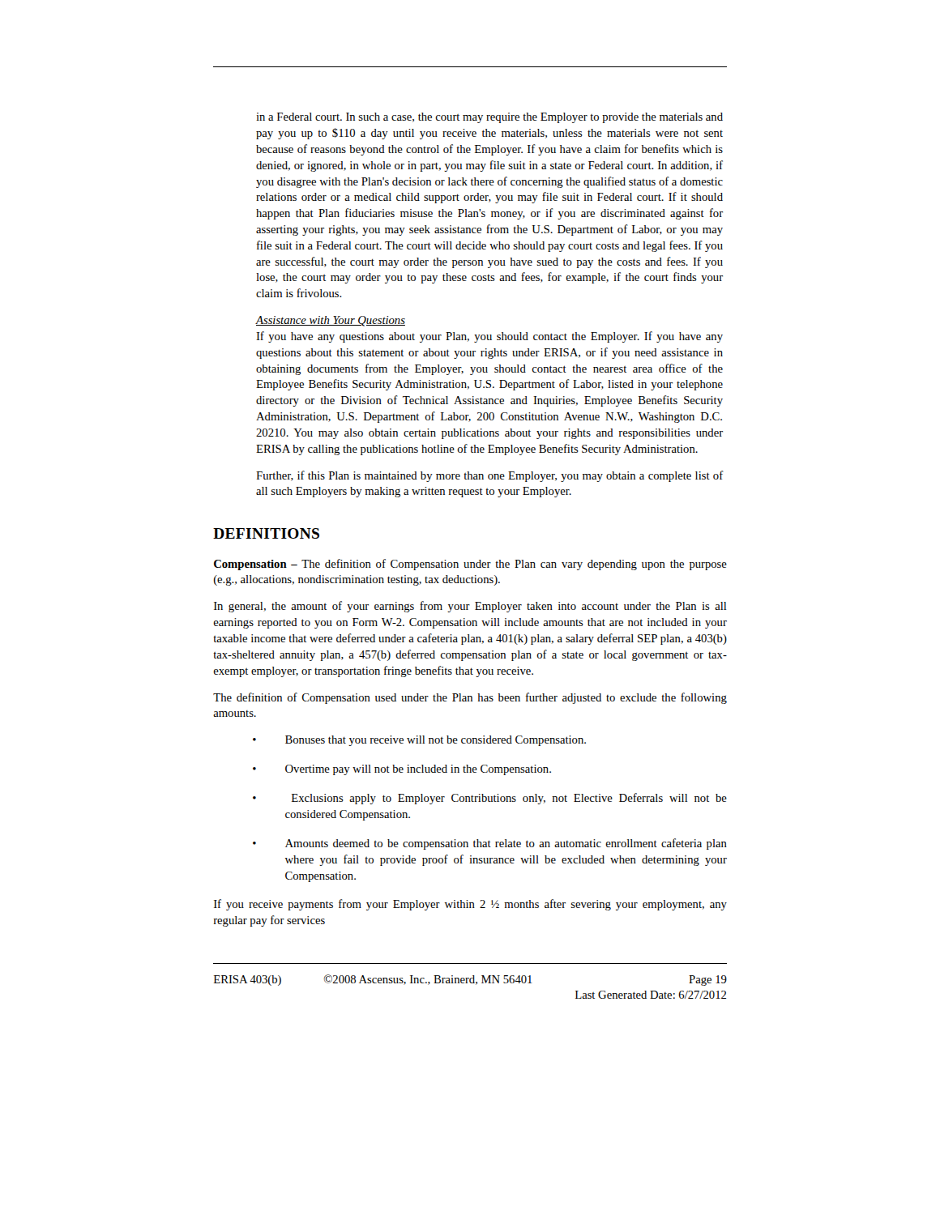in a Federal court. In such a case, the court may require the Employer to provide the materials and pay you up to $110 a day until you receive the materials, unless the materials were not sent because of reasons beyond the control of the Employer. If you have a claim for benefits which is denied, or ignored, in whole or in part, you may file suit in a state or Federal court. In addition, if you disagree with the Plan's decision or lack there of concerning the qualified status of a domestic relations order or a medical child support order, you may file suit in Federal court. If it should happen that Plan fiduciaries misuse the Plan's money, or if you are discriminated against for asserting your rights, you may seek assistance from the U.S. Department of Labor, or you may file suit in a Federal court. The court will decide who should pay court costs and legal fees. If you are successful, the court may order the person you have sued to pay the costs and fees. If you lose, the court may order you to pay these costs and fees, for example, if the court finds your claim is frivolous.
Assistance with Your Questions
If you have any questions about your Plan, you should contact the Employer. If you have any questions about this statement or about your rights under ERISA, or if you need assistance in obtaining documents from the Employer, you should contact the nearest area office of the Employee Benefits Security Administration, U.S. Department of Labor, listed in your telephone directory or the Division of Technical Assistance and Inquiries, Employee Benefits Security Administration, U.S. Department of Labor, 200 Constitution Avenue N.W., Washington D.C. 20210. You may also obtain certain publications about your rights and responsibilities under ERISA by calling the publications hotline of the Employee Benefits Security Administration.
Further, if this Plan is maintained by more than one Employer, you may obtain a complete list of all such Employers by making a written request to your Employer.
DEFINITIONS
Compensation – The definition of Compensation under the Plan can vary depending upon the purpose (e.g., allocations, nondiscrimination testing, tax deductions).
In general, the amount of your earnings from your Employer taken into account under the Plan is all earnings reported to you on Form W-2. Compensation will include amounts that are not included in your taxable income that were deferred under a cafeteria plan, a 401(k) plan, a salary deferral SEP plan, a 403(b) tax-sheltered annuity plan, a 457(b) deferred compensation plan of a state or local government or tax-exempt employer, or transportation fringe benefits that you receive.
The definition of Compensation used under the Plan has been further adjusted to exclude the following amounts.
• Bonuses that you receive will not be considered Compensation.
• Overtime pay will not be included in the Compensation.
• Exclusions apply to Employer Contributions only, not Elective Deferrals will not be considered Compensation.
• Amounts deemed to be compensation that relate to an automatic enrollment cafeteria plan where you fail to provide proof of insurance will be excluded when determining your Compensation.
If you receive payments from your Employer within 2 ½ months after severing your employment, any regular pay for services
ERISA 403(b)
©2008 Ascensus, Inc., Brainerd, MN 56401
Page 19
Last Generated Date: 6/27/2012